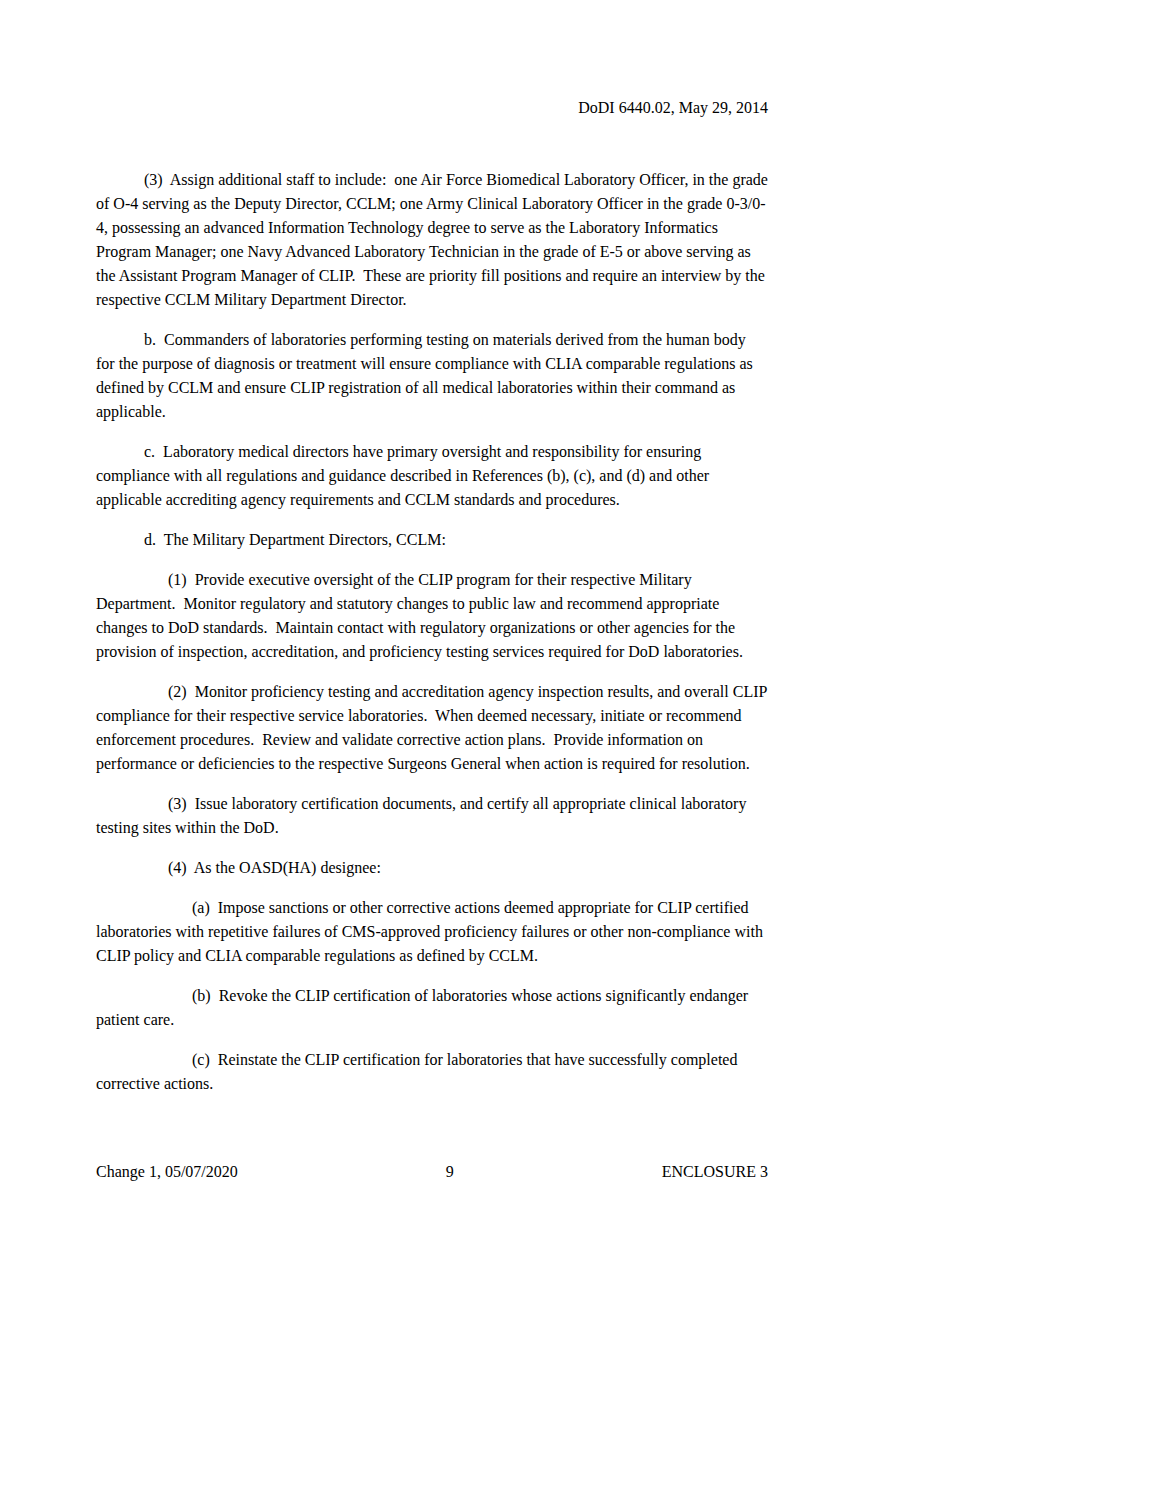DoDI 6440.02, May 29, 2014
(3) Assign additional staff to include: one Air Force Biomedical Laboratory Officer, in the grade of O-4 serving as the Deputy Director, CCLM; one Army Clinical Laboratory Officer in the grade 0-3/0-4, possessing an advanced Information Technology degree to serve as the Laboratory Informatics Program Manager; one Navy Advanced Laboratory Technician in the grade of E-5 or above serving as the Assistant Program Manager of CLIP. These are priority fill positions and require an interview by the respective CCLM Military Department Director.
b. Commanders of laboratories performing testing on materials derived from the human body for the purpose of diagnosis or treatment will ensure compliance with CLIA comparable regulations as defined by CCLM and ensure CLIP registration of all medical laboratories within their command as applicable.
c. Laboratory medical directors have primary oversight and responsibility for ensuring compliance with all regulations and guidance described in References (b), (c), and (d) and other applicable accrediting agency requirements and CCLM standards and procedures.
d. The Military Department Directors, CCLM:
(1) Provide executive oversight of the CLIP program for their respective Military Department. Monitor regulatory and statutory changes to public law and recommend appropriate changes to DoD standards. Maintain contact with regulatory organizations or other agencies for the provision of inspection, accreditation, and proficiency testing services required for DoD laboratories.
(2) Monitor proficiency testing and accreditation agency inspection results, and overall CLIP compliance for their respective service laboratories. When deemed necessary, initiate or recommend enforcement procedures. Review and validate corrective action plans. Provide information on performance or deficiencies to the respective Surgeons General when action is required for resolution.
(3) Issue laboratory certification documents, and certify all appropriate clinical laboratory testing sites within the DoD.
(4) As the OASD(HA) designee:
(a) Impose sanctions or other corrective actions deemed appropriate for CLIP certified laboratories with repetitive failures of CMS-approved proficiency failures or other non-compliance with CLIP policy and CLIA comparable regulations as defined by CCLM.
(b) Revoke the CLIP certification of laboratories whose actions significantly endanger patient care.
(c) Reinstate the CLIP certification for laboratories that have successfully completed corrective actions.
Change 1, 05/07/2020 9 ENCLOSURE 3